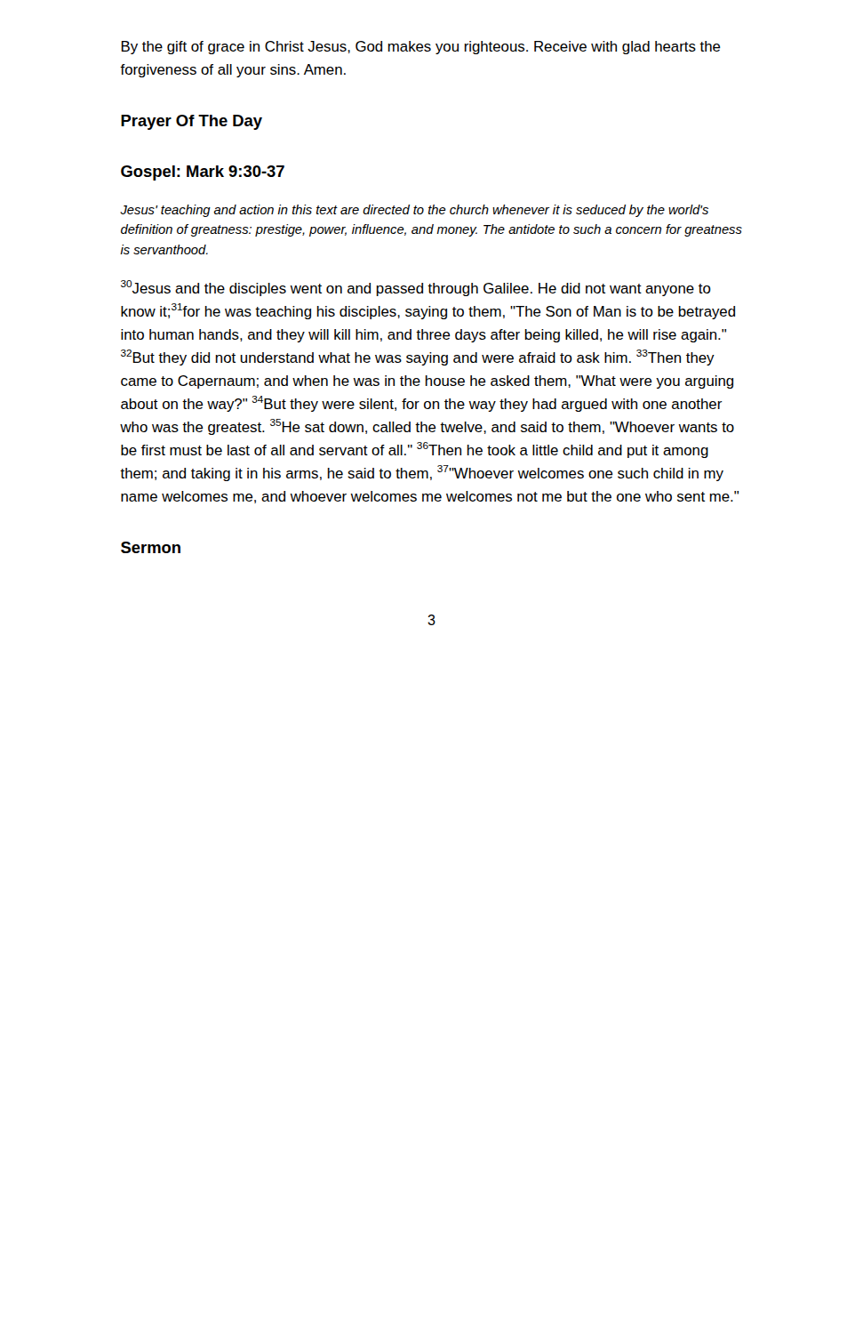By the gift of grace in Christ Jesus, God makes you righteous. Receive with glad hearts the forgiveness of all your sins. Amen.
Prayer Of The Day
Gospel: Mark 9:30-37
Jesus' teaching and action in this text are directed to the church whenever it is seduced by the world's definition of greatness: prestige, power, influence, and money. The antidote to such a concern for greatness is servanthood.
30Jesus and the disciples went on and passed through Galilee. He did not want anyone to know it;31for he was teaching his disciples, saying to them, "The Son of Man is to be betrayed into human hands, and they will kill him, and three days after being killed, he will rise again." 32But they did not understand what he was saying and were afraid to ask him. 33Then they came to Capernaum; and when he was in the house he asked them, "What were you arguing about on the way?" 34But they were silent, for on the way they had argued with one another who was the greatest. 35He sat down, called the twelve, and said to them, "Whoever wants to be first must be last of all and servant of all." 36Then he took a little child and put it among them; and taking it in his arms, he said to them, 37"Whoever welcomes one such child in my name welcomes me, and whoever welcomes me welcomes not me but the one who sent me."
Sermon
3